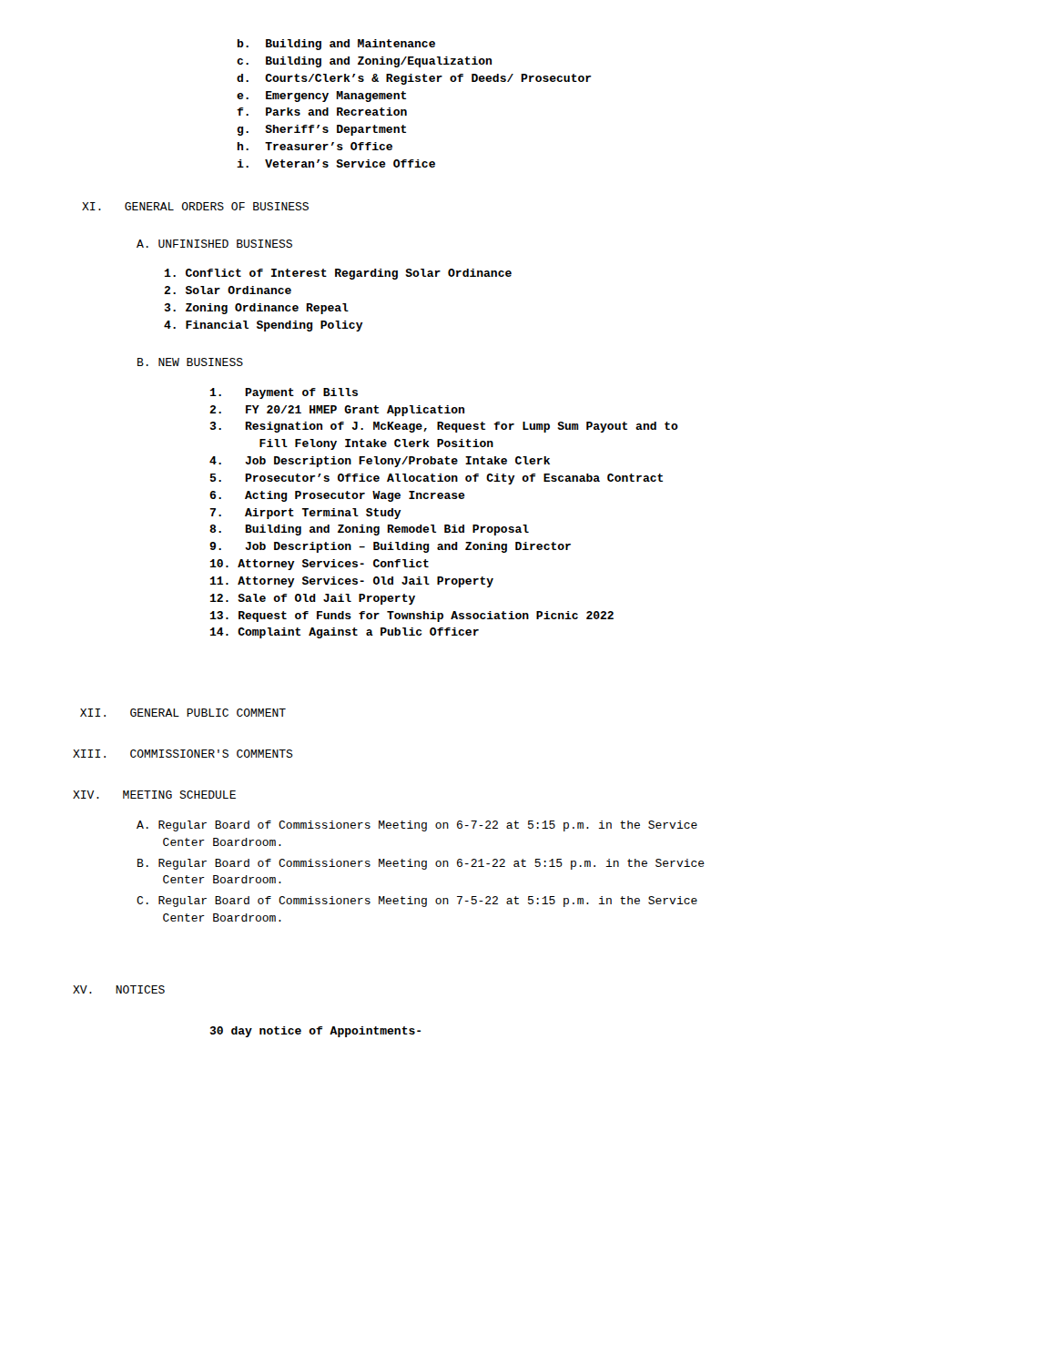b. Building and Maintenance
c. Building and Zoning/Equalization
d. Courts/Clerk’s & Register of Deeds/ Prosecutor
e. Emergency Management
f. Parks and Recreation
g. Sheriff’s Department
h. Treasurer’s Office
i. Veteran’s Service Office
XI. GENERAL ORDERS OF BUSINESS
A. UNFINISHED BUSINESS
1. Conflict of Interest Regarding Solar Ordinance
2. Solar Ordinance
3. Zoning Ordinance Repeal
4. Financial Spending Policy
B. NEW BUSINESS
1. Payment of Bills
2. FY 20/21 HMEP Grant Application
3. Resignation of J. McKeage, Request for Lump Sum Payout and toFill Felony Intake Clerk Position
4. Job Description Felony/Probate Intake Clerk
5. Prosecutor’s Office Allocation of City of Escanaba Contract
6. Acting Prosecutor Wage Increase
7. Airport Terminal Study
8. Building and Zoning Remodel Bid Proposal
9. Job Description – Building and Zoning Director
10. Attorney Services- Conflict
11. Attorney Services- Old Jail Property
12. Sale of Old Jail Property
13. Request of Funds for Township Association Picnic 2022
14. Complaint Against a Public Officer
XII. GENERAL PUBLIC COMMENT
XIII. COMMISSIONER'S COMMENTS
XIV. MEETING SCHEDULE
A. Regular Board of Commissioners Meeting on 6-7-22 at 5:15 p.m. in the ServiceCenter Boardroom.
B. Regular Board of Commissioners Meeting on 6-21-22 at 5:15 p.m. in the ServiceCenter Boardroom.
C. Regular Board of Commissioners Meeting on 7-5-22 at 5:15 p.m. in the ServiceCenter Boardroom.
XV. NOTICES
30 day notice of Appointments-